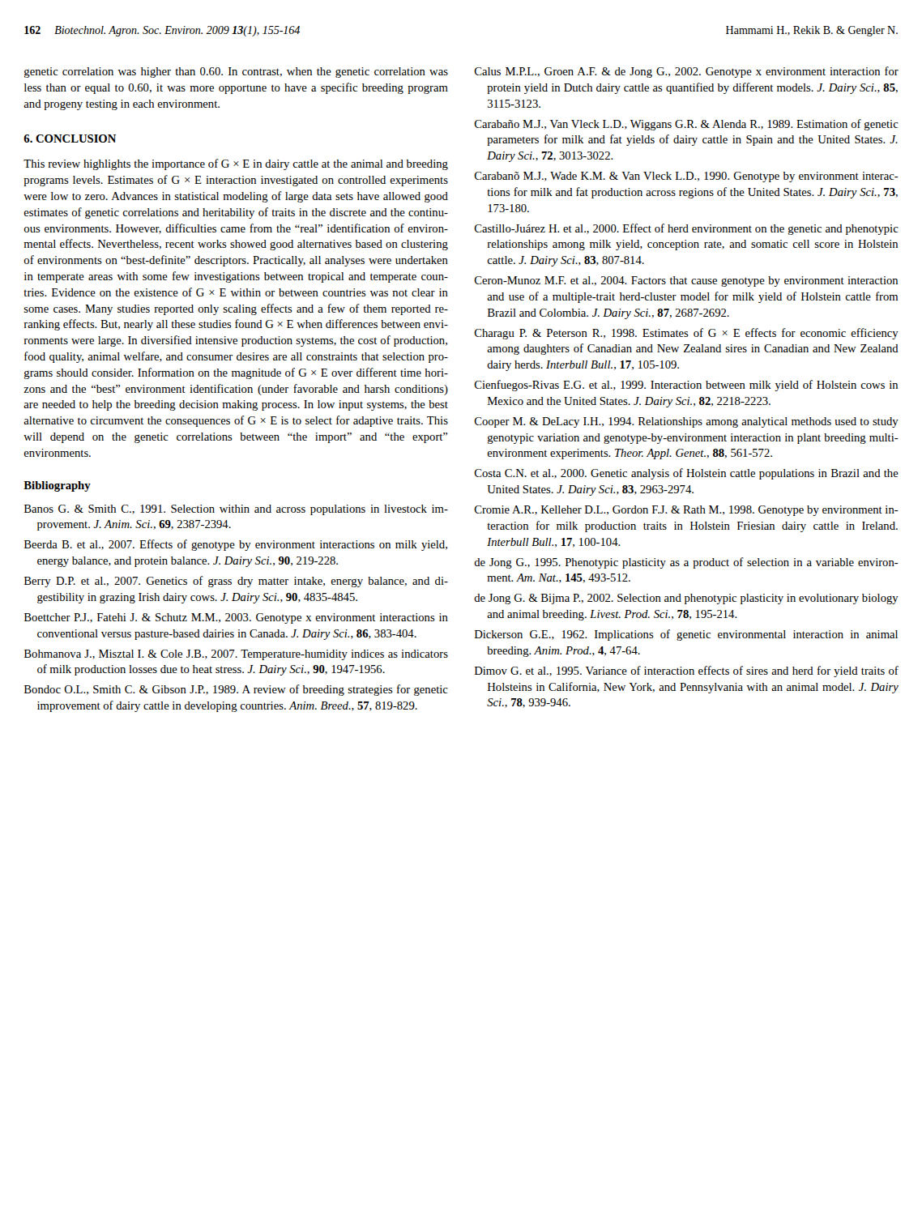162 Biotechnol. Agron. Soc. Environ. 2009 13(1), 155-164 Hammami H., Rekik B. & Gengler N.
genetic correlation was higher than 0.60. In contrast, when the genetic correlation was less than or equal to 0.60, it was more opportune to have a specific breeding program and progeny testing in each environment.
6. CONCLUSION
This review highlights the importance of G × E in dairy cattle at the animal and breeding programs levels. Estimates of G × E interaction investigated on controlled experiments were low to zero. Advances in statistical modeling of large data sets have allowed good estimates of genetic correlations and heritability of traits in the discrete and the continuous environments. However, difficulties came from the “real” identification of environmental effects. Nevertheless, recent works showed good alternatives based on clustering of environments on “best-definite” descriptors. Practically, all analyses were undertaken in temperate areas with some few investigations between tropical and temperate countries. Evidence on the existence of G × E within or between countries was not clear in some cases. Many studies reported only scaling effects and a few of them reported re-ranking effects. But, nearly all these studies found G × E when differences between environments were large. In diversified intensive production systems, the cost of production, food quality, animal welfare, and consumer desires are all constraints that selection programs should consider. Information on the magnitude of G × E over different time horizons and the “best” environment identification (under favorable and harsh conditions) are needed to help the breeding decision making process. In low input systems, the best alternative to circumvent the consequences of G × E is to select for adaptive traits. This will depend on the genetic correlations between “the import” and “the export” environments.
Bibliography
Banos G. & Smith C., 1991. Selection within and across populations in livestock improvement. J. Anim. Sci., 69, 2387-2394.
Beerda B. et al., 2007. Effects of genotype by environment interactions on milk yield, energy balance, and protein balance. J. Dairy Sci., 90, 219-228.
Berry D.P. et al., 2007. Genetics of grass dry matter intake, energy balance, and digestibility in grazing Irish dairy cows. J. Dairy Sci., 90, 4835-4845.
Boettcher P.J., Fatehi J. & Schutz M.M., 2003. Genotype x environment interactions in conventional versus pasture-based dairies in Canada. J. Dairy Sci., 86, 383-404.
Bohmanova J., Misztal I. & Cole J.B., 2007. Temperature-humidity indices as indicators of milk production losses due to heat stress. J. Dairy Sci., 90, 1947-1956.
Bondoc O.L., Smith C. & Gibson J.P., 1989. A review of breeding strategies for genetic improvement of dairy cattle in developing countries. Anim. Breed., 57, 819-829.
Calus M.P.L., Groen A.F. & de Jong G., 2002. Genotype x environment interaction for protein yield in Dutch dairy cattle as quantified by different models. J. Dairy Sci., 85, 3115-3123.
Carabaño M.J., Van Vleck L.D., Wiggans G.R. & Alenda R., 1989. Estimation of genetic parameters for milk and fat yields of dairy cattle in Spain and the United States. J. Dairy Sci., 72, 3013-3022.
Carabanõ M.J., Wade K.M. & Van Vleck L.D., 1990. Genotype by environment interactions for milk and fat production across regions of the United States. J. Dairy Sci., 73, 173-180.
Castillo-Juárez H. et al., 2000. Effect of herd environment on the genetic and phenotypic relationships among milk yield, conception rate, and somatic cell score in Holstein cattle. J. Dairy Sci., 83, 807-814.
Ceron-Munoz M.F. et al., 2004. Factors that cause genotype by environment interaction and use of a multiple-trait herd-cluster model for milk yield of Holstein cattle from Brazil and Colombia. J. Dairy Sci., 87, 2687-2692.
Charagu P. & Peterson R., 1998. Estimates of G × E effects for economic efficiency among daughters of Canadian and New Zealand sires in Canadian and New Zealand dairy herds. Interbull Bull., 17, 105-109.
Cienfuegos-Rivas E.G. et al., 1999. Interaction between milk yield of Holstein cows in Mexico and the United States. J. Dairy Sci., 82, 2218-2223.
Cooper M. & DeLacy I.H., 1994. Relationships among analytical methods used to study genotypic variation and genotype-by-environment interaction in plant breeding multi-environment experiments. Theor. Appl. Genet., 88, 561-572.
Costa C.N. et al., 2000. Genetic analysis of Holstein cattle populations in Brazil and the United States. J. Dairy Sci., 83, 2963-2974.
Cromie A.R., Kelleher D.L., Gordon F.J. & Rath M., 1998. Genotype by environment interaction for milk production traits in Holstein Friesian dairy cattle in Ireland. Interbull Bull., 17, 100-104.
de Jong G., 1995. Phenotypic plasticity as a product of selection in a variable environment. Am. Nat., 145, 493-512.
de Jong G. & Bijma P., 2002. Selection and phenotypic plasticity in evolutionary biology and animal breeding. Livest. Prod. Sci., 78, 195-214.
Dickerson G.E., 1962. Implications of genetic environmental interaction in animal breeding. Anim. Prod., 4, 47-64.
Dimov G. et al., 1995. Variance of interaction effects of sires and herd for yield traits of Holsteins in California, New York, and Pennsylvania with an animal model. J. Dairy Sci., 78, 939-946.